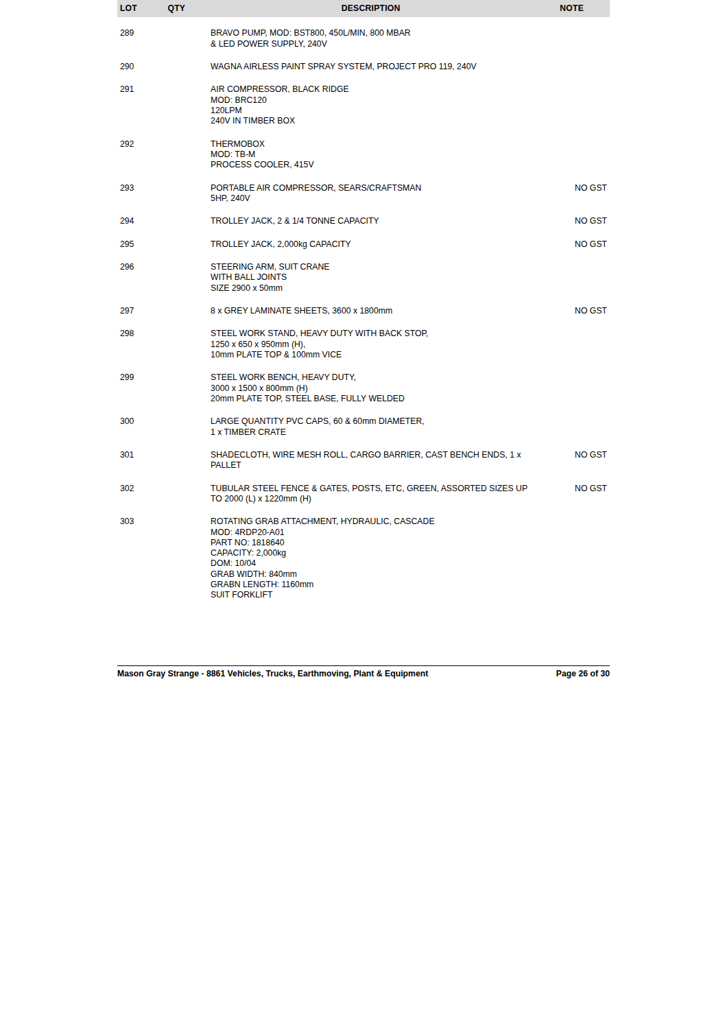| LOT | QTY | DESCRIPTION | NOTE |
| --- | --- | --- | --- |
| 289 | | BRAVO PUMP, MOD: BST800, 450L/MIN, 800 MBAR & LED POWER SUPPLY, 240V | |
| 290 | | WAGNA AIRLESS PAINT SPRAY SYSTEM, PROJECT PRO 119, 240V | |
| 291 | | AIR COMPRESSOR, BLACK RIDGE MOD: BRC120 120LPM 240V IN TIMBER BOX | |
| 292 | | THERMOBOX MOD: TB-M PROCESS COOLER, 415V | |
| 293 | | PORTABLE AIR COMPRESSOR, SEARS/CRAFTSMAN 5HP, 240V | NO GST |
| 294 | | TROLLEY JACK, 2 & 1/4 TONNE CAPACITY | NO GST |
| 295 | | TROLLEY JACK, 2,000kg CAPACITY | NO GST |
| 296 | | STEERING ARM, SUIT CRANE WITH BALL JOINTS SIZE 2900 x 50mm | |
| 297 | | 8 x GREY LAMINATE SHEETS, 3600 x 1800mm | NO GST |
| 298 | | STEEL WORK STAND, HEAVY DUTY WITH BACK STOP, 1250 x 650 x 950mm (H), 10mm PLATE TOP & 100mm VICE | |
| 299 | | STEEL WORK BENCH, HEAVY DUTY, 3000 x 1500 x 800mm (H) 20mm PLATE TOP, STEEL BASE, FULLY WELDED | |
| 300 | | LARGE QUANTITY PVC CAPS, 60 & 60mm DIAMETER, 1 x TIMBER CRATE | |
| 301 | | SHADECLOTH, WIRE MESH ROLL, CARGO BARRIER, CAST BENCH ENDS, 1 x PALLET | NO GST |
| 302 | | TUBULAR STEEL FENCE & GATES, POSTS, ETC, GREEN, ASSORTED SIZES UP TO 2000 (L) x 1220mm (H) | NO GST |
| 303 | | ROTATING GRAB ATTACHMENT, HYDRAULIC, CASCADE MOD: 4RDP20-A01 PART NO: 1818640 CAPACITY: 2,000kg DOM: 10/04 GRAB WIDTH: 840mm GRABN LENGTH: 1160mm SUIT FORKLIFT | |
Mason Gray Strange - 8861 Vehicles, Trucks, Earthmoving, Plant & Equipment Page 26 of 30